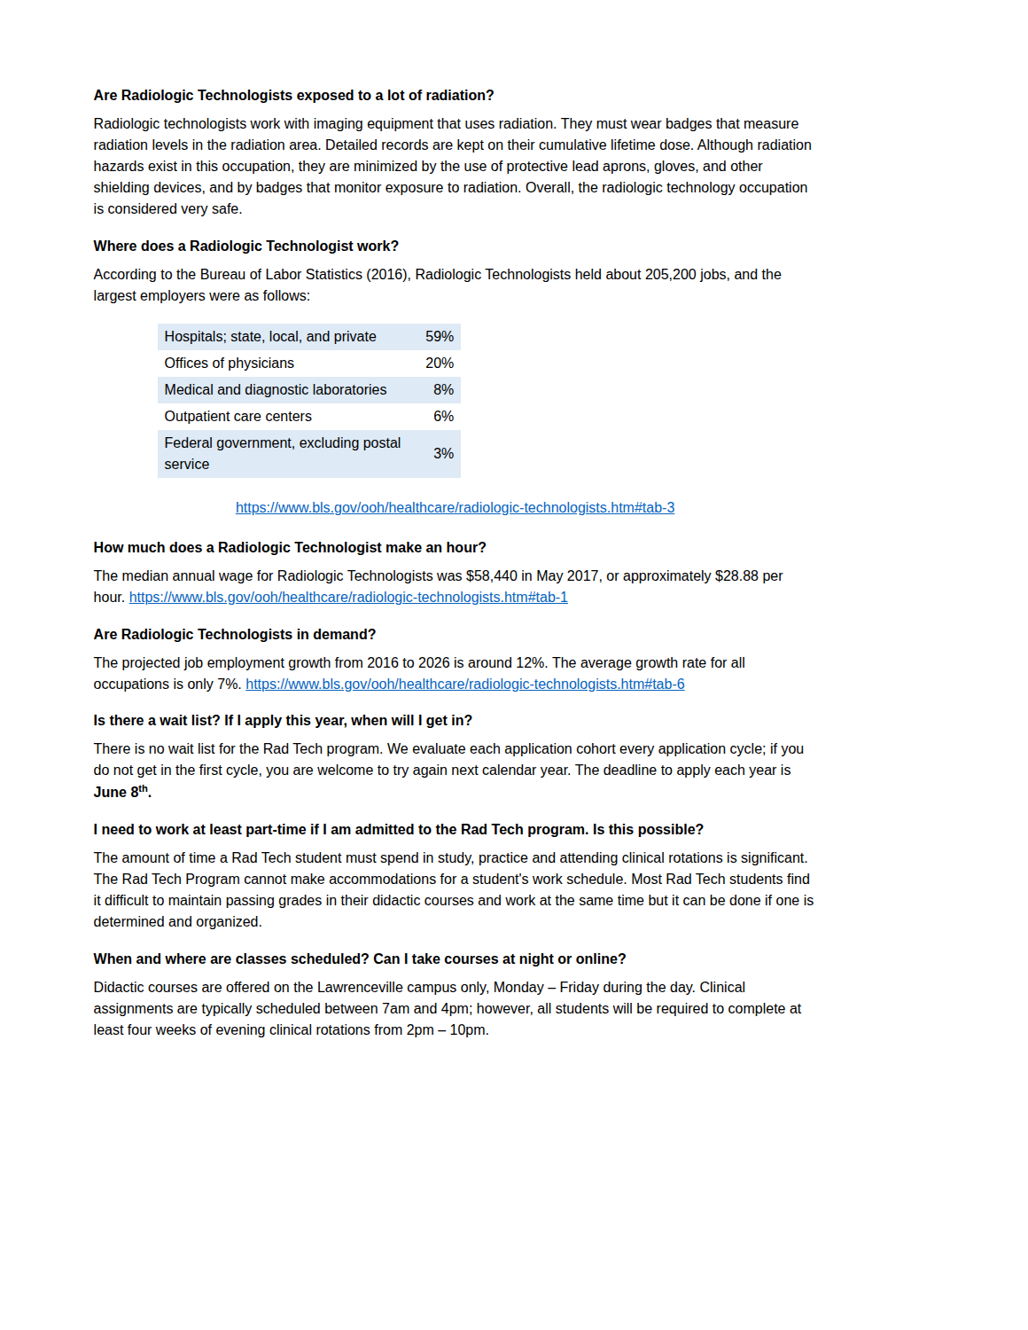Are Radiologic Technologists exposed to a lot of radiation?
Radiologic technologists work with imaging equipment that uses radiation. They must wear badges that measure radiation levels in the radiation area. Detailed records are kept on their cumulative lifetime dose. Although radiation hazards exist in this occupation, they are minimized by the use of protective lead aprons, gloves, and other shielding devices, and by badges that monitor exposure to radiation. Overall, the radiologic technology occupation is considered very safe.
Where does a Radiologic Technologist work?
According to the Bureau of Labor Statistics (2016), Radiologic Technologists held about 205,200 jobs, and the largest employers were as follows:
| Hospitals; state, local, and private | 59% |
| Offices of physicians | 20% |
| Medical and diagnostic laboratories | 8% |
| Outpatient care centers | 6% |
| Federal government, excluding postal service | 3% |
https://www.bls.gov/ooh/healthcare/radiologic-technologists.htm#tab-3
How much does a Radiologic Technologist make an hour?
The median annual wage for Radiologic Technologists was $58,440 in May 2017, or approximately $28.88 per hour. https://www.bls.gov/ooh/healthcare/radiologic-technologists.htm#tab-1
Are Radiologic Technologists in demand?
The projected job employment growth from 2016 to 2026 is around 12%. The average growth rate for all occupations is only 7%. https://www.bls.gov/ooh/healthcare/radiologic-technologists.htm#tab-6
Is there a wait list? If I apply this year, when will I get in?
There is no wait list for the Rad Tech program. We evaluate each application cohort every application cycle; if you do not get in the first cycle, you are welcome to try again next calendar year. The deadline to apply each year is June 8th.
I need to work at least part-time if I am admitted to the Rad Tech program. Is this possible?
The amount of time a Rad Tech student must spend in study, practice and attending clinical rotations is significant. The Rad Tech Program cannot make accommodations for a student's work schedule. Most Rad Tech students find it difficult to maintain passing grades in their didactic courses and work at the same time but it can be done if one is determined and organized.
When and where are classes scheduled? Can I take courses at night or online?
Didactic courses are offered on the Lawrenceville campus only, Monday – Friday during the day. Clinical assignments are typically scheduled between 7am and 4pm; however, all students will be required to complete at least four weeks of evening clinical rotations from 2pm – 10pm.